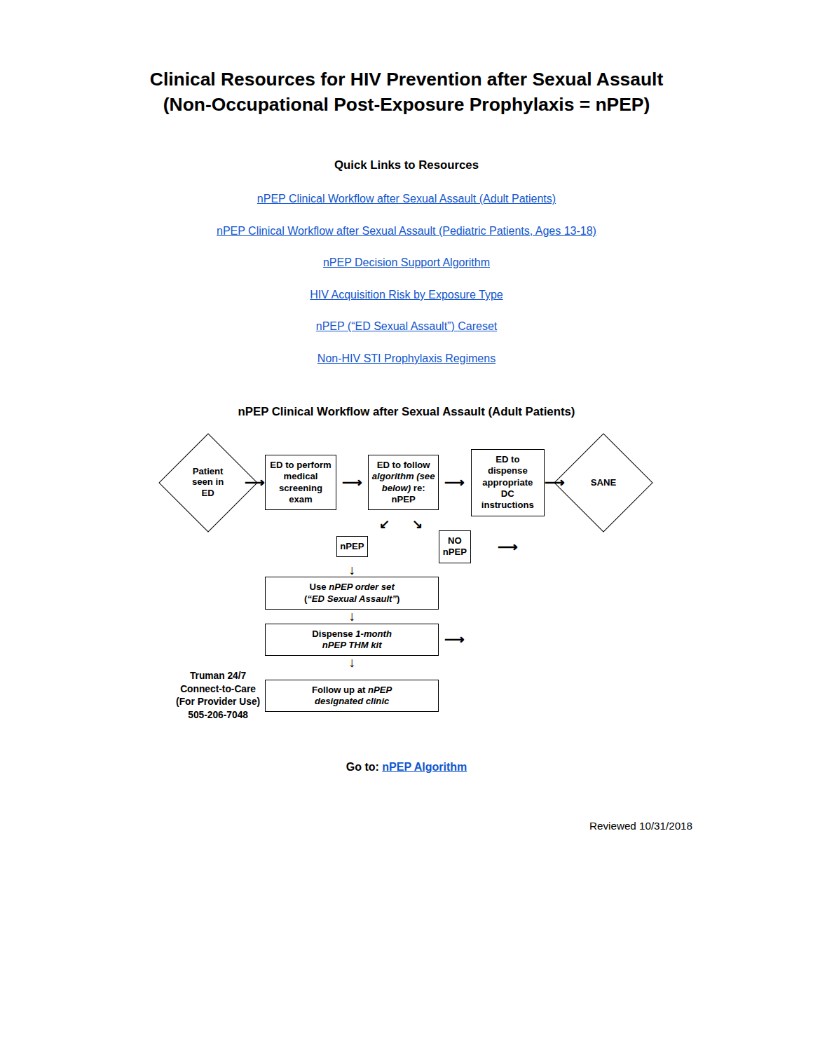Clinical Resources for HIV Prevention after Sexual Assault
(Non-Occupational Post-Exposure Prophylaxis = nPEP)
Quick Links to Resources
nPEP Clinical Workflow after Sexual Assault (Adult Patients)
nPEP Clinical Workflow after Sexual Assault (Pediatric Patients, Ages 13-18)
nPEP Decision Support Algorithm
HIV Acquisition Risk by Exposure Type
nPEP (“ED Sexual Assault”) Careset
Non-HIV STI Prophylaxis Regimens
nPEP Clinical Workflow after Sexual Assault (Adult Patients)
| Patient seen in ED | ⟶ | ED to perform medical screening exam | ⟶ | ED to follow algorithm (see below) re: nPEP | ⟶ | ED to dispense appropriate DC instructions | ⟶ | SANE |
| | ↙ ↘ | |
| | nPEP | | NO nPEP | ⟶ | |
| | ↓ | |
| | Use nPEP order set ( “ED Sexual Assault” ) | |
| | ↓ | |
| | Dispense 1-month nPEP THM kit | ⟶ | |
| | ↓ | |
| Truman 24/7 Connect-to-Care (For Provider Use) 505-206-7048 | Follow up at nPEP designated clinic | |
Go to: nPEP Algorithm
Reviewed 10/31/2018